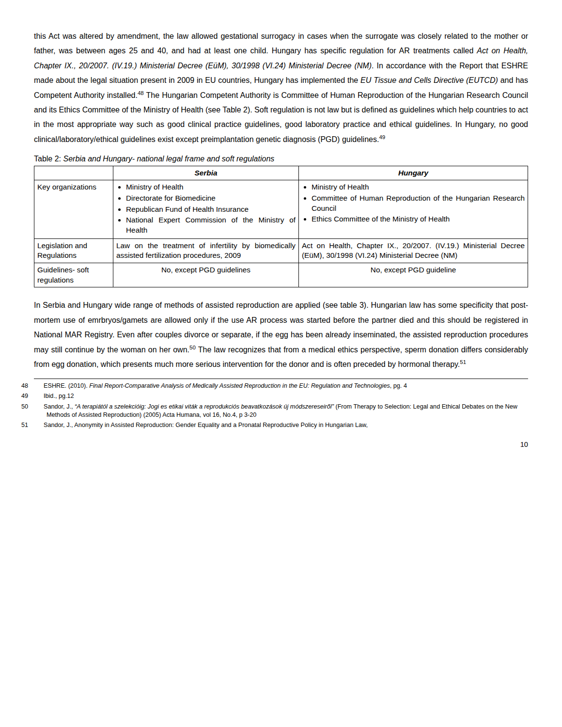this Act was altered by amendment, the law allowed gestational surrogacy in cases when the surrogate was closely related to the mother or father, was between ages 25 and 40, and had at least one child. Hungary has specific regulation for AR treatments called Act on Health, Chapter IX., 20/2007. (IV.19.) Ministerial Decree (EüM), 30/1998 (VI.24) Ministerial Decree (NM). In accordance with the Report that ESHRE made about the legal situation present in 2009 in EU countries, Hungary has implemented the EU Tissue and Cells Directive (EUTCD) and has Competent Authority installed.48 The Hungarian Competent Authority is Committee of Human Reproduction of the Hungarian Research Council and its Ethics Committee of the Ministry of Health (see Table 2). Soft regulation is not law but is defined as guidelines which help countries to act in the most appropriate way such as good clinical practice guidelines, good laboratory practice and ethical guidelines. In Hungary, no good clinical/laboratory/ethical guidelines exist except preimplantation genetic diagnosis (PGD) guidelines.49
Table 2: Serbia and Hungary- national legal frame and soft regulations
| | Serbia | Hungary |
| --- | --- | --- |
| Key organizations | Ministry of Health Directorate for Biomedicine Republican Fund of Health Insurance National Expert Commission of the Ministry of Health | Ministry of Health Committee of Human Reproduction of the Hungarian Research Council Ethics Committee of the Ministry of Health |
| Legislation and Regulations | Law on the treatment of infertility by biomedically assisted fertilization procedures, 2009 | Act on Health, Chapter IX., 20/2007. (IV.19.) Ministerial Decree (EüM), 30/1998 (VI.24) Ministerial Decree (NM) |
| Guidelines- soft regulations | No, except PGD guidelines | No, except PGD guideline |
In Serbia and Hungary wide range of methods of assisted reproduction are applied (see table 3). Hungarian law has some specificity that post-mortem use of emrbryos/gamets are allowed only if the use AR process was started before the partner died and this should be registered in National MAR Registry. Even after couples divorce or separate, if the egg has been already inseminated, the assisted reproduction procedures may still continue by the woman on her own.50 The law recognizes that from a medical ethics perspective, sperm donation differs considerably from egg donation, which presents much more serious intervention for the donor and is often preceded by hormonal therapy.51
48 ESHRE. (2010). Final Report-Comparative Analysis of Medically Assisted Reproduction in the EU: Regulation and Technologies, pg. 4
49 Ibid., pg.12
50 Sandor, J., “A terapiától a szelekcióig: Jogi es etikai viták a reprodukciós beavatkozások új módszereseiről” (From Therapy to Selection: Legal and Ethical Debates on the New Methods of Assisted Reproduction) (2005) Acta Humana, vol 16, No.4, p 3-20
51 Sandor, J., Anonymity in Assisted Reproduction: Gender Equality and a Pronatal Reproductive Policy in Hungarian Law,
10